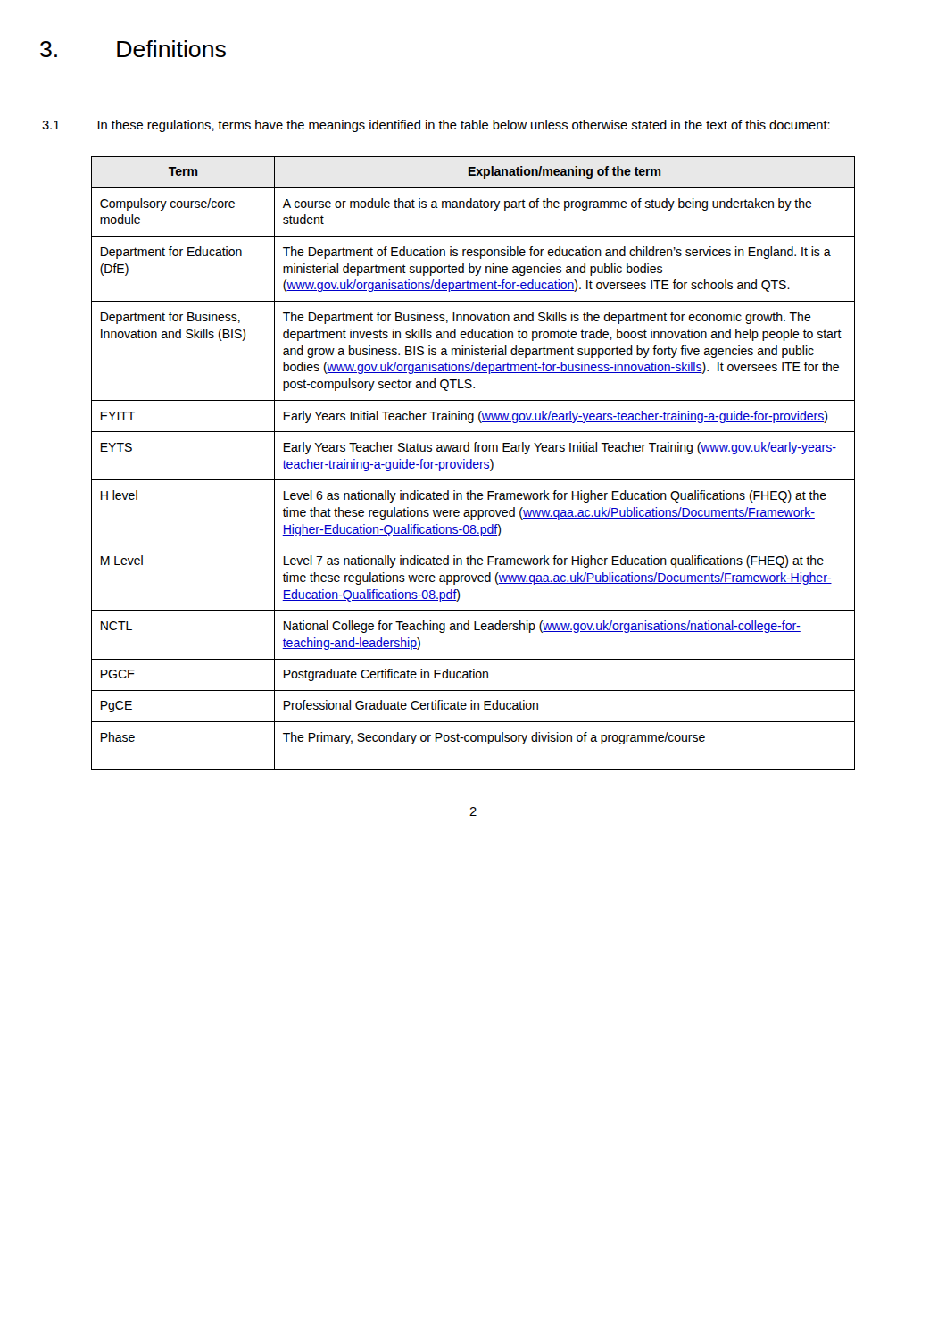3. Definitions
3.1
In these regulations, terms have the meanings identified in the table below unless otherwise stated in the text of this document:
| Term | Explanation/meaning of the term |
| --- | --- |
| Compulsory course/core module | A course or module that is a mandatory part of the programme of study being undertaken by the student |
| Department for Education (DfE) | The Department of Education is responsible for education and children’s services in England. It is a ministerial department supported by nine agencies and public bodies ( www.gov.uk/organisations/department-for-education ). It oversees ITE for schools and QTS. |
| Department for Business, Innovation and Skills (BIS) | The Department for Business, Innovation and Skills is the department for economic growth. The department invests in skills and education to promote trade, boost innovation and help people to start and grow a business. BIS is a ministerial department supported by forty five agencies and public bodies ( www.gov.uk/organisations/department-for-business-innovation-skills ). It oversees ITE for the post-compulsory sector and QTLS. |
| EYITT | Early Years Initial Teacher Training ( www.gov.uk/early-years-teacher-training-a-guide-for-providers ) |
| EYTS | Early Years Teacher Status award from Early Years Initial Teacher Training ( www.gov.uk/early-years-teacher-training-a-guide-for-providers ) |
| H level | Level 6 as nationally indicated in the Framework for Higher Education Qualifications (FHEQ) at the time that these regulations were approved ( www.qaa.ac.uk/Publications/Documents/Framework-Higher-Education-Qualifications-08.pdf ) |
| M Level | Level 7 as nationally indicated in the Framework for Higher Education qualifications (FHEQ) at the time these regulations were approved ( www.qaa.ac.uk/Publications/Documents/Framework-Higher-Education-Qualifications-08.pdf ) |
| NCTL | National College for Teaching and Leadership ( www.gov.uk/organisations/national-college-for-teaching-and-leadership ) |
| PGCE | Postgraduate Certificate in Education |
| PgCE | Professional Graduate Certificate in Education |
| Phase | The Primary, Secondary or Post-compulsory division of a programme/course |
2